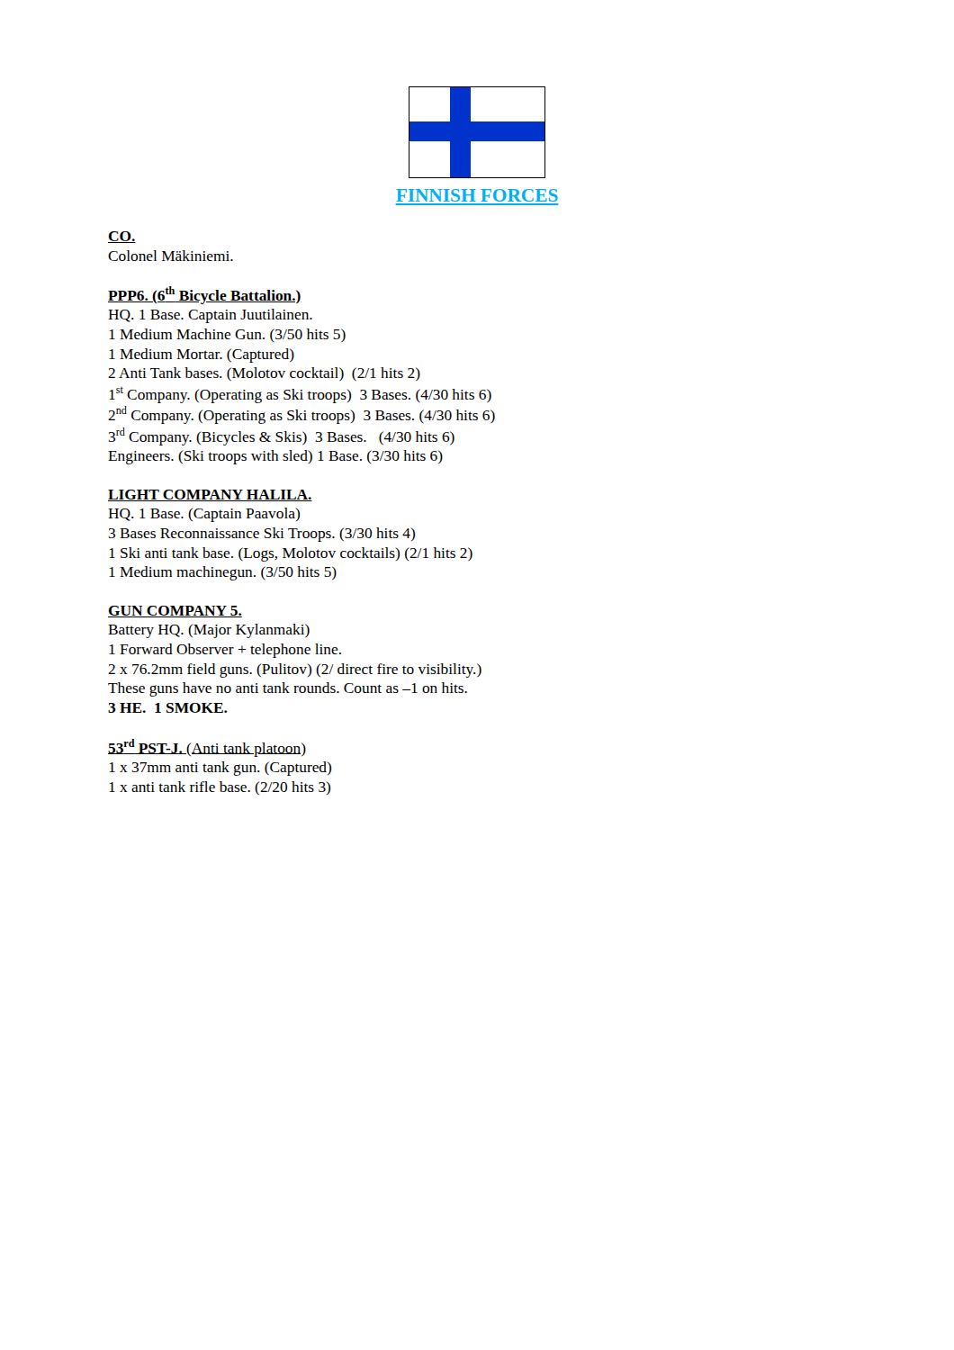FINNISH FORCES
CO.
Colonel Mäkiniemi.
PPP6. (6th Bicycle Battalion.)
HQ. 1 Base. Captain Juutilainen.
1 Medium Machine Gun. (3/50 hits 5)
1 Medium Mortar. (Captured)
2 Anti Tank bases. (Molotov cocktail) (2/1 hits 2)
1st Company. (Operating as Ski troops) 3 Bases. (4/30 hits 6)
2nd Company. (Operating as Ski troops) 3 Bases. (4/30 hits 6)
3rd Company. (Bicycles & Skis) 3 Bases. (4/30 hits 6)
Engineers. (Ski troops with sled) 1 Base. (3/30 hits 6)
LIGHT COMPANY HALILA.
HQ. 1 Base. (Captain Paavola)
3 Bases Reconnaissance Ski Troops. (3/30 hits 4)
1 Ski anti tank base. (Logs, Molotov cocktails) (2/1 hits 2)
1 Medium machinegun. (3/50 hits 5)
GUN COMPANY 5.
Battery HQ. (Major Kylanmaki)
1 Forward Observer + telephone line.
2 x 76.2mm field guns. (Pulitov) (2/ direct fire to visibility.)
These guns have no anti tank rounds. Count as –1 on hits.
3 HE. 1 SMOKE.
53rd PST-J. (Anti tank platoon)
1 x 37mm anti tank gun. (Captured)
1 x anti tank rifle base. (2/20 hits 3)